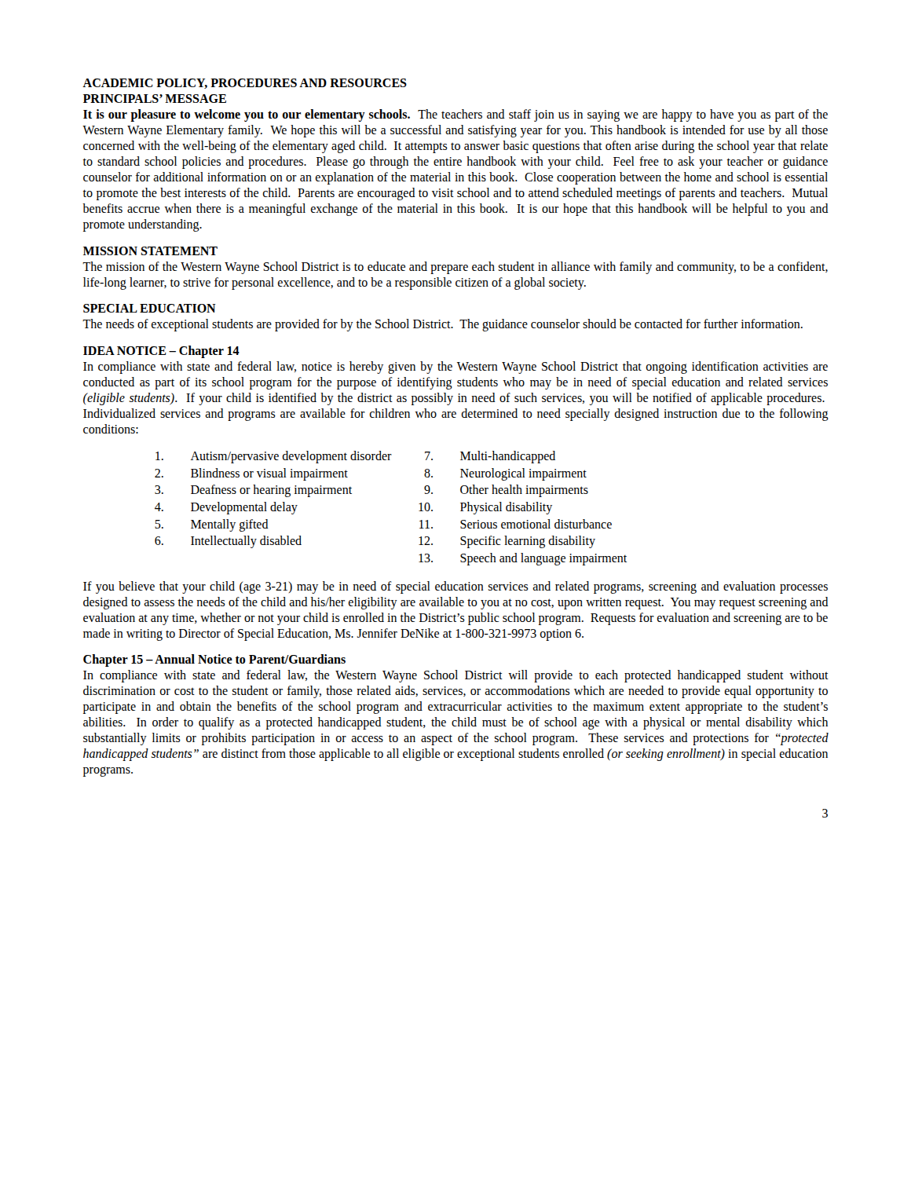Academic Policy, Procedures and Resources
Principals’ Message
It is our pleasure to welcome you to our elementary schools. The teachers and staff join us in saying we are happy to have you as part of the Western Wayne Elementary family. We hope this will be a successful and satisfying year for you. This handbook is intended for use by all those concerned with the well-being of the elementary aged child. It attempts to answer basic questions that often arise during the school year that relate to standard school policies and procedures. Please go through the entire handbook with your child. Feel free to ask your teacher or guidance counselor for additional information on or an explanation of the material in this book. Close cooperation between the home and school is essential to promote the best interests of the child. Parents are encouraged to visit school and to attend scheduled meetings of parents and teachers. Mutual benefits accrue when there is a meaningful exchange of the material in this book. It is our hope that this handbook will be helpful to you and promote understanding.
Mission Statement
The mission of the Western Wayne School District is to educate and prepare each student in alliance with family and community, to be a confident, life-long learner, to strive for personal excellence, and to be a responsible citizen of a global society.
Special Education
The needs of exceptional students are provided for by the School District. The guidance counselor should be contacted for further information.
IDEA NOTICE – Chapter 14
In compliance with state and federal law, notice is hereby given by the Western Wayne School District that ongoing identification activities are conducted as part of its school program for the purpose of identifying students who may be in need of special education and related services (eligible students). If your child is identified by the district as possibly in need of such services, you will be notified of applicable procedures. Individualized services and programs are available for children who are determined to need specially designed instruction due to the following conditions:
| 1. | Autism/pervasive development disorder | 7. | Multi-handicapped |
| 2. | Blindness or visual impairment | 8. | Neurological impairment |
| 3. | Deafness or hearing impairment | 9. | Other health impairments |
| 4. | Developmental delay | 10. | Physical disability |
| 5. | Mentally gifted | 11. | Serious emotional disturbance |
| 6. | Intellectually disabled | 12. | Specific learning disability |
| | | 13. | Speech and language impairment |
If you believe that your child (age 3-21) may be in need of special education services and related programs, screening and evaluation processes designed to assess the needs of the child and his/her eligibility are available to you at no cost, upon written request. You may request screening and evaluation at any time, whether or not your child is enrolled in the District’s public school program. Requests for evaluation and screening are to be made in writing to Director of Special Education, Ms. Jennifer DeNike at 1-800-321-9973 option 6.
Chapter 15 – Annual Notice to Parent/Guardians
In compliance with state and federal law, the Western Wayne School District will provide to each protected handicapped student without discrimination or cost to the student or family, those related aids, services, or accommodations which are needed to provide equal opportunity to participate in and obtain the benefits of the school program and extracurricular activities to the maximum extent appropriate to the student’s abilities. In order to qualify as a protected handicapped student, the child must be of school age with a physical or mental disability which substantially limits or prohibits participation in or access to an aspect of the school program. These services and protections for “protected handicapped students” are distinct from those applicable to all eligible or exceptional students enrolled (or seeking enrollment) in special education programs.
3